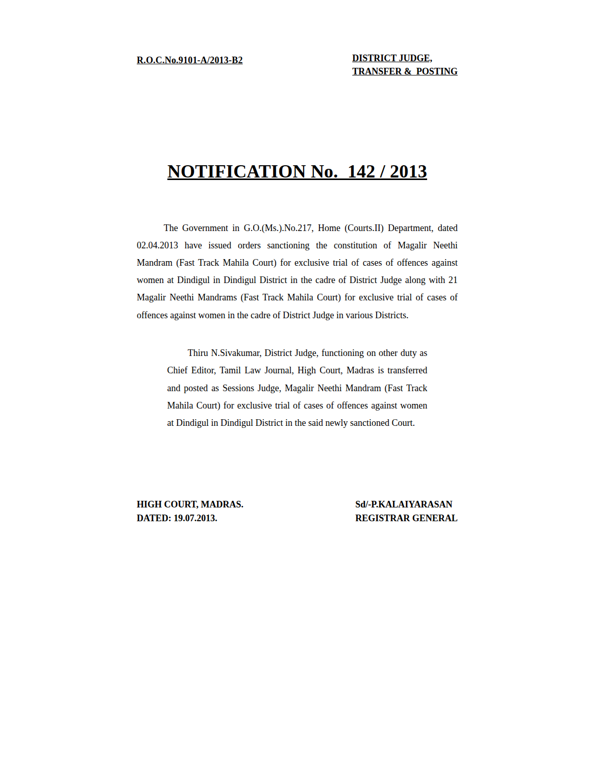R.O.C.No.9101-A/2013-B2
DISTRICT JUDGE,
TRANSFER & POSTING
NOTIFICATION No. 142 / 2013
The Government in G.O.(Ms.).No.217, Home (Courts.II) Department, dated 02.04.2013 have issued orders sanctioning the constitution of Magalir Neethi Mandram (Fast Track Mahila Court) for exclusive trial of cases of offences against women at Dindigul in Dindigul District in the cadre of District Judge along with 21 Magalir Neethi Mandrams (Fast Track Mahila Court) for exclusive trial of cases of offences against women in the cadre of District Judge in various Districts.
Thiru N.Sivakumar, District Judge, functioning on other duty as Chief Editor, Tamil Law Journal, High Court, Madras is transferred and posted as Sessions Judge, Magalir Neethi Mandram (Fast Track Mahila Court) for exclusive trial of cases of offences against women at Dindigul in Dindigul District in the said newly sanctioned Court.
HIGH COURT, MADRAS.
DATED: 19.07.2013.
Sd/-P.KALAIYARASAN
REGISTRAR GENERAL